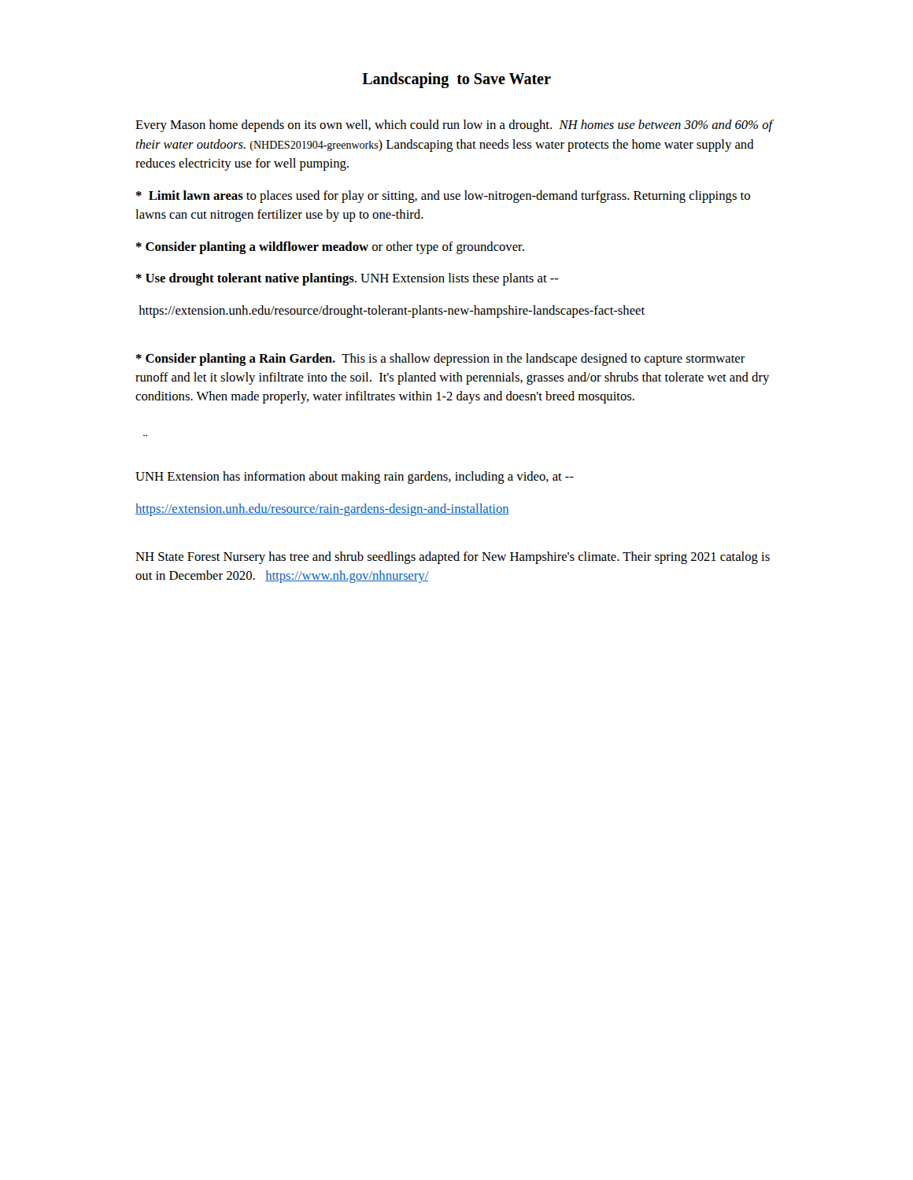Landscaping to Save Water
Every Mason home depends on its own well, which could run low in a drought. NH homes use between 30% and 60% of their water outdoors. (NHDES201904-greenworks) Landscaping that needs less water protects the home water supply and reduces electricity use for well pumping.
* Limit lawn areas to places used for play or sitting, and use low-nitrogen-demand turfgrass. Returning clippings to lawns can cut nitrogen fertilizer use by up to one-third.
* Consider planting a wildflower meadow or other type of groundcover.
* Use drought tolerant native plantings. UNH Extension lists these plants at --
https://extension.unh.edu/resource/drought-tolerant-plants-new-hampshire-landscapes-fact-sheet
* Consider planting a Rain Garden. This is a shallow depression in the landscape designed to capture stormwater runoff and let it slowly infiltrate into the soil. It's planted with perennials, grasses and/or shrubs that tolerate wet and dry conditions. When made properly, water infiltrates within 1-2 days and doesn't breed mosquitos.
UNH Extension has information about making rain gardens, including a video, at --
https://extension.unh.edu/resource/rain-gardens-design-and-installation
NH State Forest Nursery has tree and shrub seedlings adapted for New Hampshire's climate. Their spring 2021 catalog is out in December 2020. https://www.nh.gov/nhnursery/